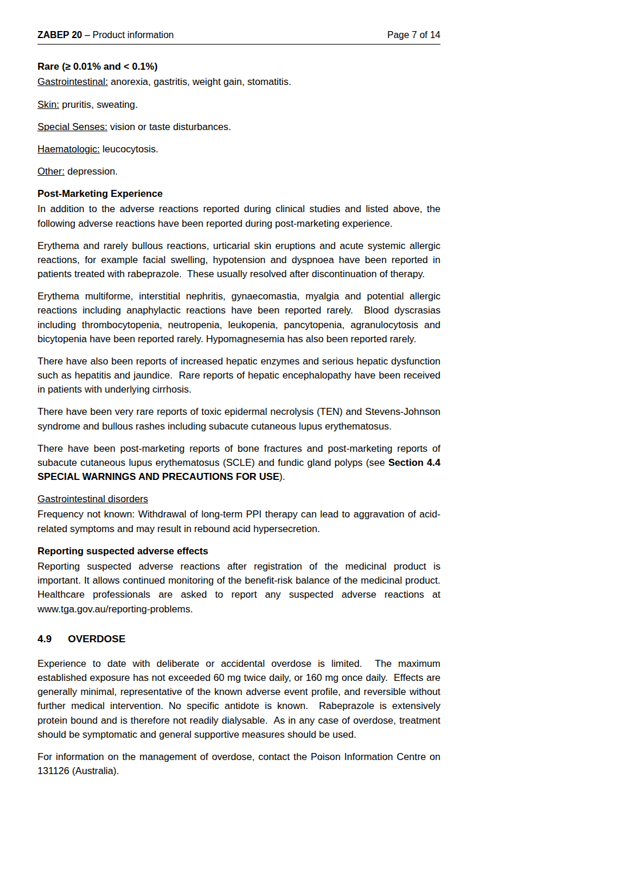ZABEP 20 – Product information
Page 7 of 14
Rare (≥ 0.01% and < 0.1%)
Gastrointestinal: anorexia, gastritis, weight gain, stomatitis.
Skin: pruritis, sweating.
Special Senses: vision or taste disturbances.
Haematologic: leucocytosis.
Other: depression.
Post-Marketing Experience
In addition to the adverse reactions reported during clinical studies and listed above, the following adverse reactions have been reported during post-marketing experience.
Erythema and rarely bullous reactions, urticarial skin eruptions and acute systemic allergic reactions, for example facial swelling, hypotension and dyspnoea have been reported in patients treated with rabeprazole. These usually resolved after discontinuation of therapy.
Erythema multiforme, interstitial nephritis, gynaecomastia, myalgia and potential allergic reactions including anaphylactic reactions have been reported rarely. Blood dyscrasias including thrombocytopenia, neutropenia, leukopenia, pancytopenia, agranulocytosis and bicytopenia have been reported rarely. Hypomagnesemia has also been reported rarely.
There have also been reports of increased hepatic enzymes and serious hepatic dysfunction such as hepatitis and jaundice. Rare reports of hepatic encephalopathy have been received in patients with underlying cirrhosis.
There have been very rare reports of toxic epidermal necrolysis (TEN) and Stevens-Johnson syndrome and bullous rashes including subacute cutaneous lupus erythematosus.
There have been post-marketing reports of bone fractures and post-marketing reports of subacute cutaneous lupus erythematosus (SCLE) and fundic gland polyps (see Section 4.4 SPECIAL WARNINGS AND PRECAUTIONS FOR USE).
Gastrointestinal disorders
Frequency not known: Withdrawal of long-term PPI therapy can lead to aggravation of acid-related symptoms and may result in rebound acid hypersecretion.
Reporting suspected adverse effects
Reporting suspected adverse reactions after registration of the medicinal product is important. It allows continued monitoring of the benefit-risk balance of the medicinal product. Healthcare professionals are asked to report any suspected adverse reactions at www.tga.gov.au/reporting-problems.
4.9 OVERDOSE
Experience to date with deliberate or accidental overdose is limited. The maximum established exposure has not exceeded 60 mg twice daily, or 160 mg once daily. Effects are generally minimal, representative of the known adverse event profile, and reversible without further medical intervention. No specific antidote is known. Rabeprazole is extensively protein bound and is therefore not readily dialysable. As in any case of overdose, treatment should be symptomatic and general supportive measures should be used.
For information on the management of overdose, contact the Poison Information Centre on 131126 (Australia).